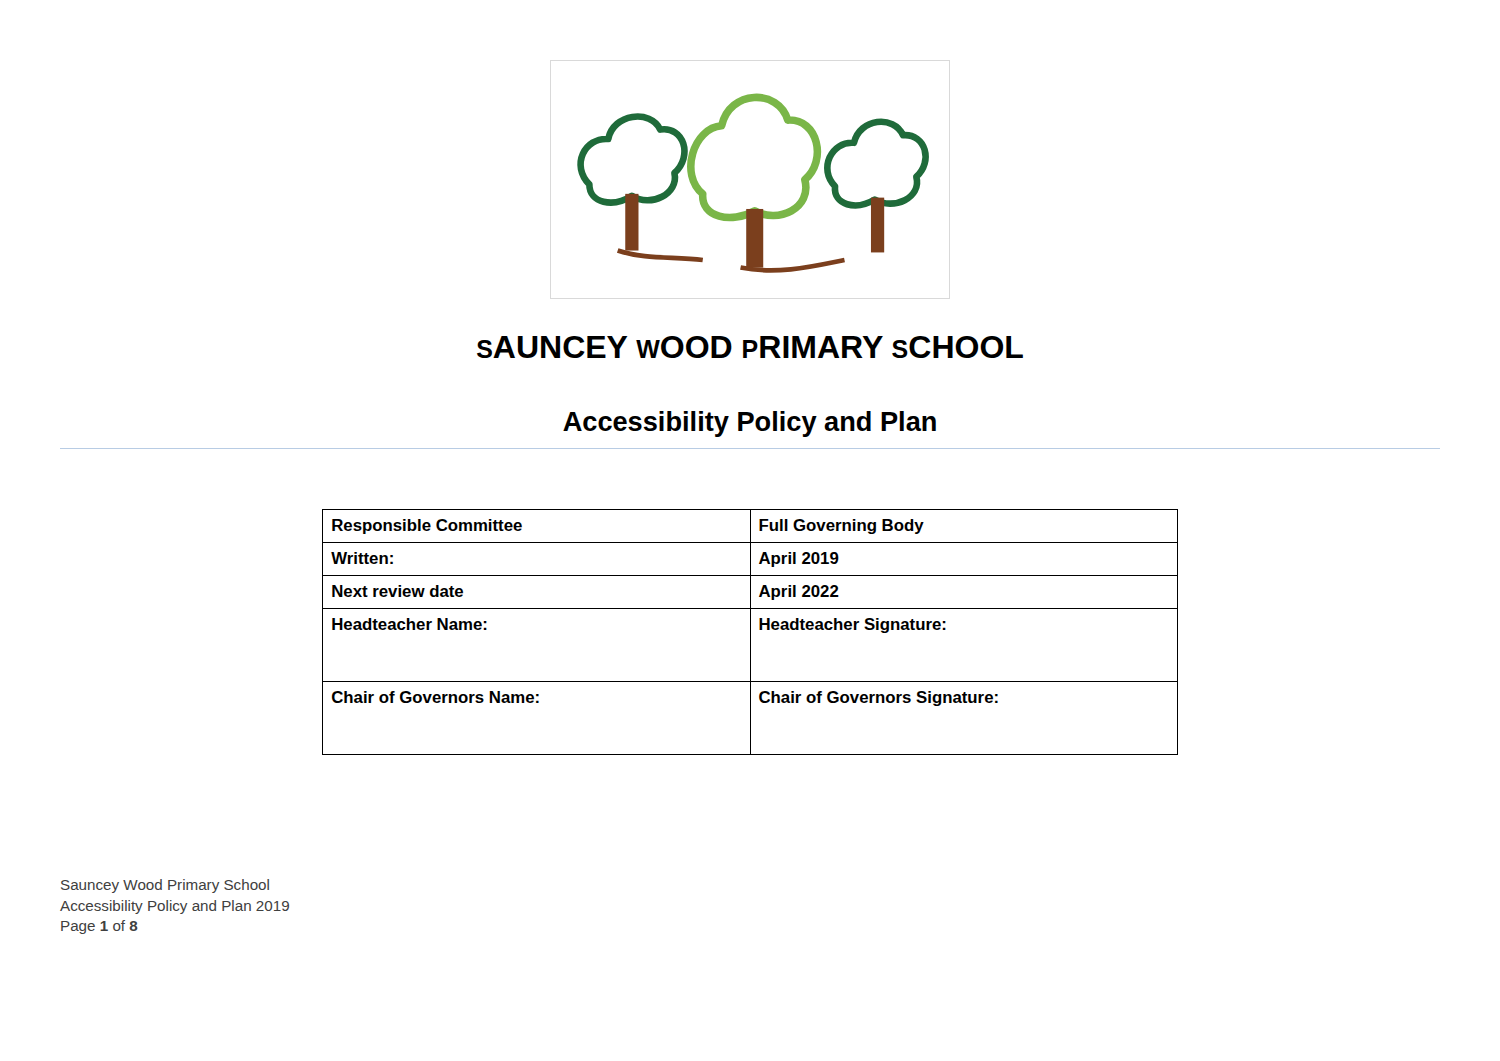SAUNCEY WOOD PRIMARY SCHOOL
Accessibility Policy and Plan
| Responsible Committee | Full Governing Body |
| Written: | April 2019 |
| Next review date | April 2022 |
| Headteacher Name: | Headteacher Signature: |
| Chair of Governors Name: | Chair of Governors Signature: |
Sauncey Wood Primary School
Accessibility Policy and Plan 2019
Page 1 of 8